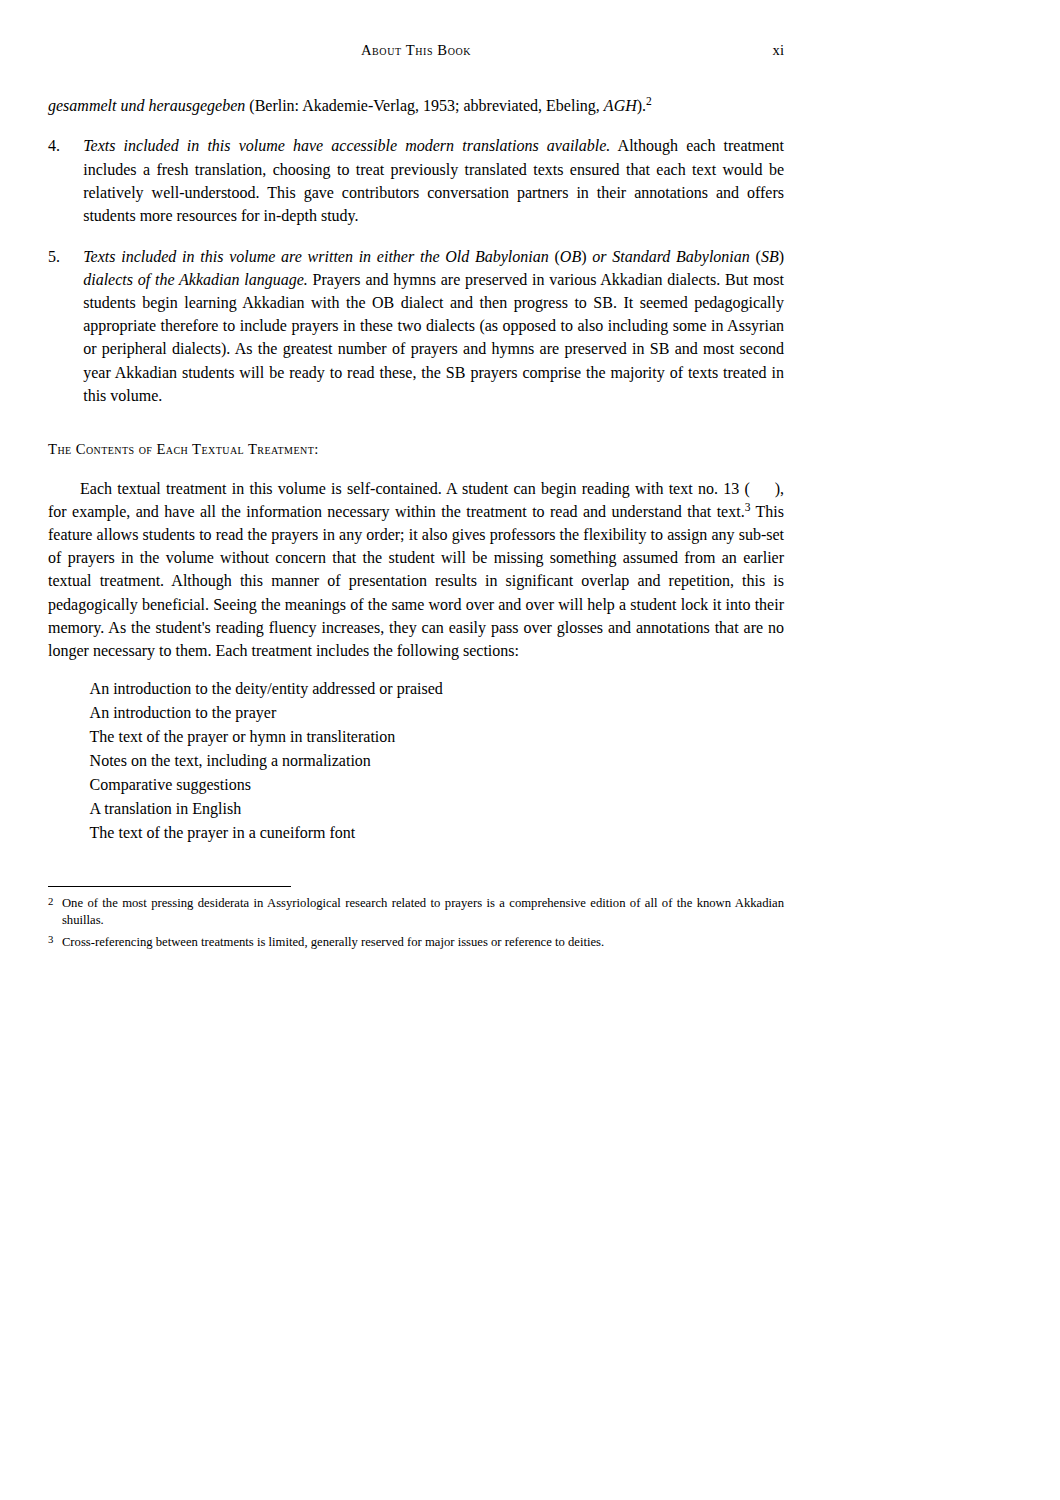About This Book xi
gesammelt und herausgegeben (Berlin: Akademie-Verlag, 1953; abbreviated, Ebeling, AGH).2
4. Texts included in this volume have accessible modern translations available. Although each treatment includes a fresh translation, choosing to treat previously translated texts ensured that each text would be relatively well-understood. This gave contributors conversation partners in their annotations and offers students more resources for in-depth study.
5. Texts included in this volume are written in either the Old Babylonian (OB) or Standard Babylonian (SB) dialects of the Akkadian language. Prayers and hymns are preserved in various Akkadian dialects. But most students begin learning Akkadian with the OB dialect and then progress to SB. It seemed pedagogically appropriate therefore to include prayers in these two dialects (as opposed to also including some in Assyrian or peripheral dialects). As the greatest number of prayers and hymns are preserved in SB and most second year Akkadian students will be ready to read these, the SB prayers comprise the majority of texts treated in this volume.
The Contents of Each Textual Treatment:
Each textual treatment in this volume is self-contained. A student can begin reading with text no. 13 (𒀭𒌓), for example, and have all the information necessary within the treatment to read and understand that text.3 This feature allows students to read the prayers in any order; it also gives professors the flexibility to assign any sub-set of prayers in the volume without concern that the student will be missing something assumed from an earlier textual treatment. Although this manner of presentation results in significant overlap and repetition, this is pedagogically beneficial. Seeing the meanings of the same word over and over will help a student lock it into their memory. As the student's reading fluency increases, they can easily pass over glosses and annotations that are no longer necessary to them. Each treatment includes the following sections:
An introduction to the deity/entity addressed or praised
An introduction to the prayer
The text of the prayer or hymn in transliteration
Notes on the text, including a normalization
Comparative suggestions
A translation in English
The text of the prayer in a cuneiform font
2 One of the most pressing desiderata in Assyriological research related to prayers is a comprehensive edition of all of the known Akkadian shuillas.
3 Cross-referencing between treatments is limited, generally reserved for major issues or reference to deities.